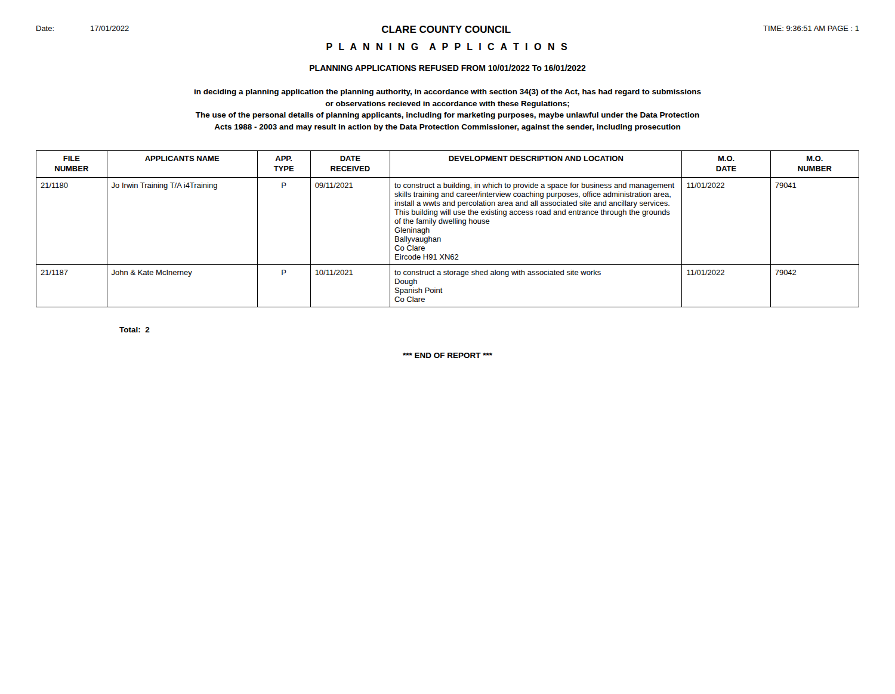Date: 17/01/2022
CLARE COUNTY COUNCIL
TIME: 9:36:51 AM PAGE : 1
P L A N N I N G A P P L I C A T I O N S
PLANNING APPLICATIONS REFUSED FROM 10/01/2022 To 16/01/2022
in deciding a planning application the planning authority, in accordance with section 34(3) of the Act, has had regard to submissions
or observations recieved in accordance with these Regulations;
The use of the personal details of planning applicants, including for marketing purposes, maybe unlawful under the Data Protection
Acts 1988 - 2003 and may result in action by the Data Protection Commissioner, against the sender, including prosecution
| FILE NUMBER | APPLICANTS NAME | APP. TYPE | DATE RECEIVED | DEVELOPMENT DESCRIPTION AND LOCATION | M.O. DATE | M.O. NUMBER |
| --- | --- | --- | --- | --- | --- | --- |
| 21/1180 | Jo Irwin Training T/A i4Training | P | 09/11/2021 | to construct a building, in which to provide a space for business and management skills training and career/interview coaching purposes, office administration area, install a wwts and percolation area and all associated site and ancillary services. This building will use the existing access road and entrance through the grounds of the family dwelling house Gleninagh Ballyvaughan Co Clare Eircode H91 XN62 | 11/01/2022 | 79041 |
| 21/1187 | John & Kate McInerney | P | 10/11/2021 | to construct a storage shed along with associated site works Dough Spanish Point Co Clare | 11/01/2022 | 79042 |
Total: 2
*** END OF REPORT ***